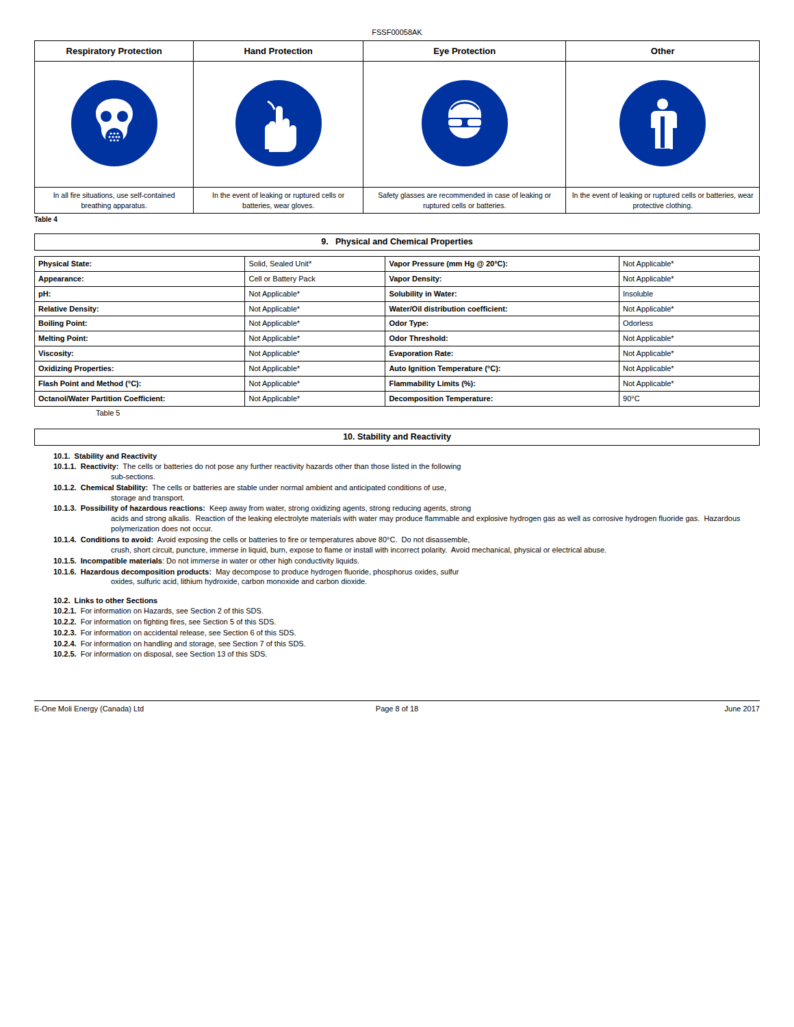FSSF00058AK
| Respiratory Protection | Hand Protection | Eye Protection | Other |
| --- | --- | --- | --- |
| In all fire situations, use self-contained breathing apparatus. | In the event of leaking or ruptured cells or batteries, wear gloves. | Safety glasses are recommended in case of leaking or ruptured cells or batteries. | In the event of leaking or ruptured cells or batteries, wear protective clothing. |
Table 4
9. Physical and Chemical Properties
| Physical State: | Solid, Sealed Unit* | Vapor Pressure (mm Hg @ 20°C): | Not Applicable* |
| Appearance: | Cell or Battery Pack | Vapor Density: | Not Applicable* |
| pH: | Not Applicable* | Solubility in Water: | Insoluble |
| Relative Density: | Not Applicable* | Water/Oil distribution coefficient: | Not Applicable* |
| Boiling Point: | Not Applicable* | Odor Type: | Odorless |
| Melting Point: | Not Applicable* | Odor Threshold: | Not Applicable* |
| Viscosity: | Not Applicable* | Evaporation Rate: | Not Applicable* |
| Oxidizing Properties: | Not Applicable* | Auto Ignition Temperature (°C): | Not Applicable* |
| Flash Point and Method (°C): | Not Applicable* | Flammability Limits (%): | Not Applicable* |
| Octanol/Water Partition Coefficient: | Not Applicable* | Decomposition Temperature: | 90°C |
Table 5
10. Stability and Reactivity
10.1. Stability and Reactivity
10.1.1. Reactivity: The cells or batteries do not pose any further reactivity hazards other than those listed in the following sub-sections.
10.1.2. Chemical Stability: The cells or batteries are stable under normal ambient and anticipated conditions of use, storage and transport.
10.1.3. Possibility of hazardous reactions: Keep away from water, strong oxidizing agents, strong reducing agents, strong acids and strong alkalis. Reaction of the leaking electrolyte materials with water may produce flammable and explosive hydrogen gas as well as corrosive hydrogen fluoride gas. Hazardous polymerization does not occur.
10.1.4. Conditions to avoid: Avoid exposing the cells or batteries to fire or temperatures above 80°C. Do not disassemble, crush, short circuit, puncture, immerse in liquid, burn, expose to flame or install with incorrect polarity. Avoid mechanical, physical or electrical abuse.
10.1.5. Incompatible materials: Do not immerse in water or other high conductivity liquids.
10.1.6. Hazardous decomposition products: May decompose to produce hydrogen fluoride, phosphorus oxides, sulfur oxides, sulfuric acid, lithium hydroxide, carbon monoxide and carbon dioxide.
10.2. Links to other Sections
10.2.1. For information on Hazards, see Section 2 of this SDS.
10.2.2. For information on fighting fires, see Section 5 of this SDS.
10.2.3. For information on accidental release, see Section 6 of this SDS.
10.2.4. For information on handling and storage, see Section 7 of this SDS.
10.2.5. For information on disposal, see Section 13 of this SDS.
E-One Moli Energy (Canada) Ltd
Page 8 of 18
June 2017